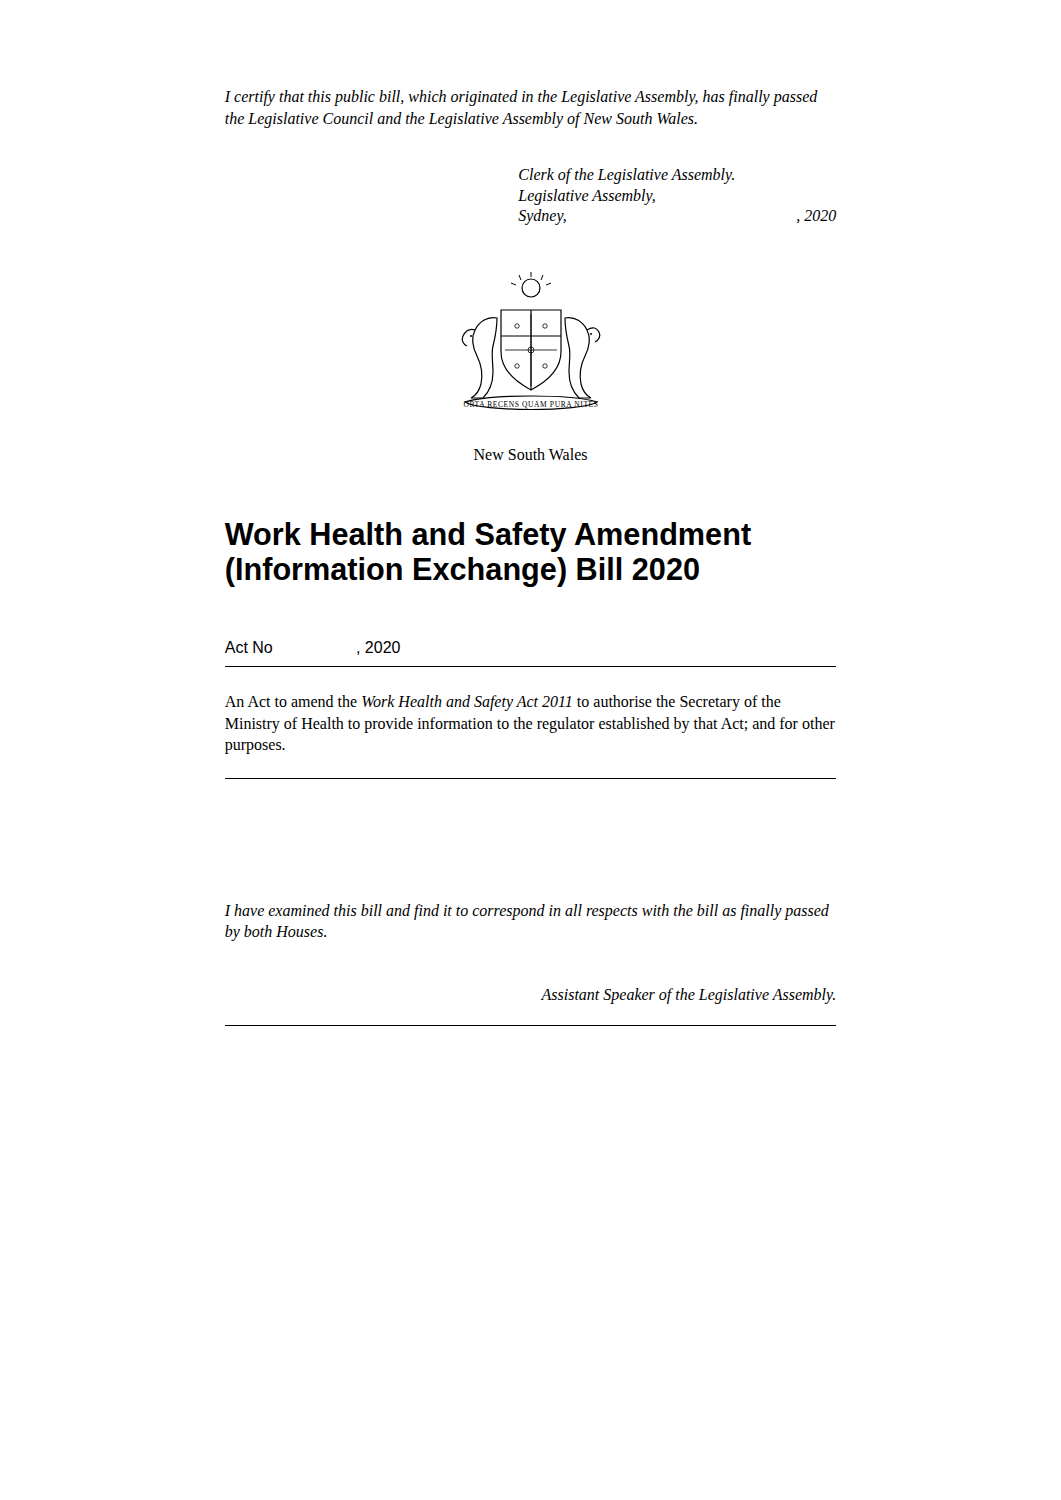I certify that this public bill, which originated in the Legislative Assembly, has finally passed the Legislative Council and the Legislative Assembly of New South Wales.
Clerk of the Legislative Assembly. Legislative Assembly, Sydney,, 2020
ORTA RECENS QUAM PURA NITES
New South Wales
Work Health and Safety Amendment (Information Exchange) Bill 2020
Act No , 2020
An Act to amend the Work Health and Safety Act 2011 to authorise the Secretary of the Ministry of Health to provide information to the regulator established by that Act; and for other purposes.
I have examined this bill and find it to correspond in all respects with the bill as finally passed by both Houses.
Assistant Speaker of the Legislative Assembly.